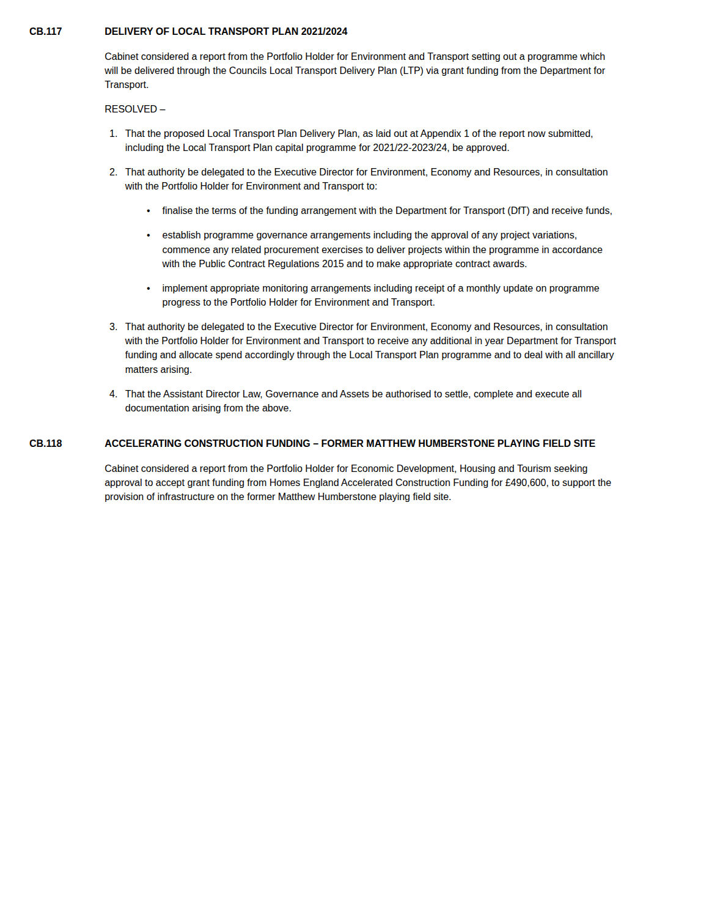CB.117
Delivery of Local Transport Plan 2021/2024
Cabinet considered a report from the Portfolio Holder for Environment and Transport setting out a programme which will be delivered through the Councils Local Transport Delivery Plan (LTP) via grant funding from the Department for Transport.
RESOLVED –
That the proposed Local Transport Plan Delivery Plan, as laid out at Appendix 1 of the report now submitted, including the Local Transport Plan capital programme for 2021/22-2023/24, be approved.
That authority be delegated to the Executive Director for Environment, Economy and Resources, in consultation with the Portfolio Holder for Environment and Transport to:
finalise the terms of the funding arrangement with the Department for Transport (DfT) and receive funds,
establish programme governance arrangements including the approval of any project variations, commence any related procurement exercises to deliver projects within the programme in accordance with the Public Contract Regulations 2015 and to make appropriate contract awards.
implement appropriate monitoring arrangements including receipt of a monthly update on programme progress to the Portfolio Holder for Environment and Transport.
That authority be delegated to the Executive Director for Environment, Economy and Resources, in consultation with the Portfolio Holder for Environment and Transport to receive any additional in year Department for Transport funding and allocate spend accordingly through the Local Transport Plan programme and to deal with all ancillary matters arising.
That the Assistant Director Law, Governance and Assets be authorised to settle, complete and execute all documentation arising from the above.
CB.118
Accelerating Construction Funding – Former Matthew Humberstone Playing Field Site
Cabinet considered a report from the Portfolio Holder for Economic Development, Housing and Tourism seeking approval to accept grant funding from Homes England Accelerated Construction Funding for £490,600, to support the provision of infrastructure on the former Matthew Humberstone playing field site.